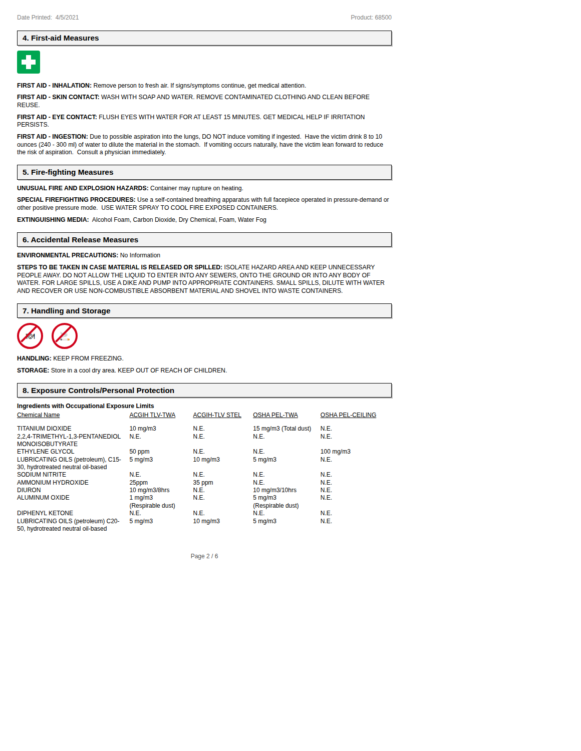Date Printed: 4/5/2021
Product: 68500
4. First-aid Measures
FIRST AID - INHALATION: Remove person to fresh air. If signs/symptoms continue, get medical attention.
FIRST AID - SKIN CONTACT: WASH WITH SOAP AND WATER. REMOVE CONTAMINATED CLOTHING AND CLEAN BEFORE REUSE.
FIRST AID - EYE CONTACT: FLUSH EYES WITH WATER FOR AT LEAST 15 MINUTES. GET MEDICAL HELP IF IRRITATION PERSISTS.
FIRST AID - INGESTION: Due to possible aspiration into the lungs, DO NOT induce vomiting if ingested. Have the victim drink 8 to 10 ounces (240 - 300 ml) of water to dilute the material in the stomach. If vomiting occurs naturally, have the victim lean forward to reduce the risk of aspiration. Consult a physician immediately.
5. Fire-fighting Measures
UNUSUAL FIRE AND EXPLOSION HAZARDS: Container may rupture on heating.
SPECIAL FIREFIGHTING PROCEDURES: Use a self-contained breathing apparatus with full facepiece operated in pressure-demand or other positive pressure mode. USE WATER SPRAY TO COOL FIRE EXPOSED CONTAINERS.
EXTINGUISHING MEDIA: Alcohol Foam, Carbon Dioxide, Dry Chemical, Foam, Water Fog
6. Accidental Release Measures
ENVIRONMENTAL PRECAUTIONS: No Information
STEPS TO BE TAKEN IN CASE MATERIAL IS RELEASED OR SPILLED: ISOLATE HAZARD AREA AND KEEP UNNECESSARY PEOPLE AWAY. DO NOT ALLOW THE LIQUID TO ENTER INTO ANY SEWERS, ONTO THE GROUND OR INTO ANY BODY OF WATER. FOR LARGE SPILLS, USE A DIKE AND PUMP INTO APPROPRIATE CONTAINERS. SMALL SPILLS, DILUTE WITH WATER AND RECOVER OR USE NON-COMBUSTIBLE ABSORBENT MATERIAL AND SHOVEL INTO WASTE CONTAINERS.
7. Handling and Storage
🍽 🚬
HANDLING: KEEP FROM FREEZING.
STORAGE: Store in a cool dry area. KEEP OUT OF REACH OF CHILDREN.
8. Exposure Controls/Personal Protection
Ingredients with Occupational Exposure Limits
| Chemical Name | ACGIH TLV-TWA | ACGIH-TLV STEL | OSHA PEL-TWA | OSHA PEL-CEILING |
| --- | --- | --- | --- | --- |
| TITANIUM DIOXIDE | 10 mg/m3 | N.E. | 15 mg/m3 (Total dust) | N.E. |
| 2,2,4-TRIMETHYL-1,3-PENTANEDIOL MONOISOBUTYRATE | N.E. | N.E. | N.E. | N.E. |
| ETHYLENE GLYCOL | 50 ppm | N.E. | N.E. | 100 mg/m3 |
| LUBRICATING OILS (petroleum), C15-30, hydrotreated neutral oil-based | 5 mg/m3 | 10 mg/m3 | 5 mg/m3 | N.E. |
| SODIUM NITRITE | N.E. | N.E. | N.E. | N.E. |
| AMMONIUM HYDROXIDE | 25ppm | 35 ppm | N.E. | N.E. |
| DIURON | 10 mg/m3/8hrs | N.E. | 10 mg/m3/10hrs | N.E. |
| ALUMINUM OXIDE | 1 mg/m3 (Respirable dust) | N.E. | 5 mg/m3 (Respirable dust) | N.E. |
| DIPHENYL KETONE | N.E. | N.E. | N.E. | N.E. |
| LUBRICATING OILS (petroleum) C20-50, hydrotreated neutral oil-based | 5 mg/m3 | 10 mg/m3 | 5 mg/m3 | N.E. |
Page 2 / 6